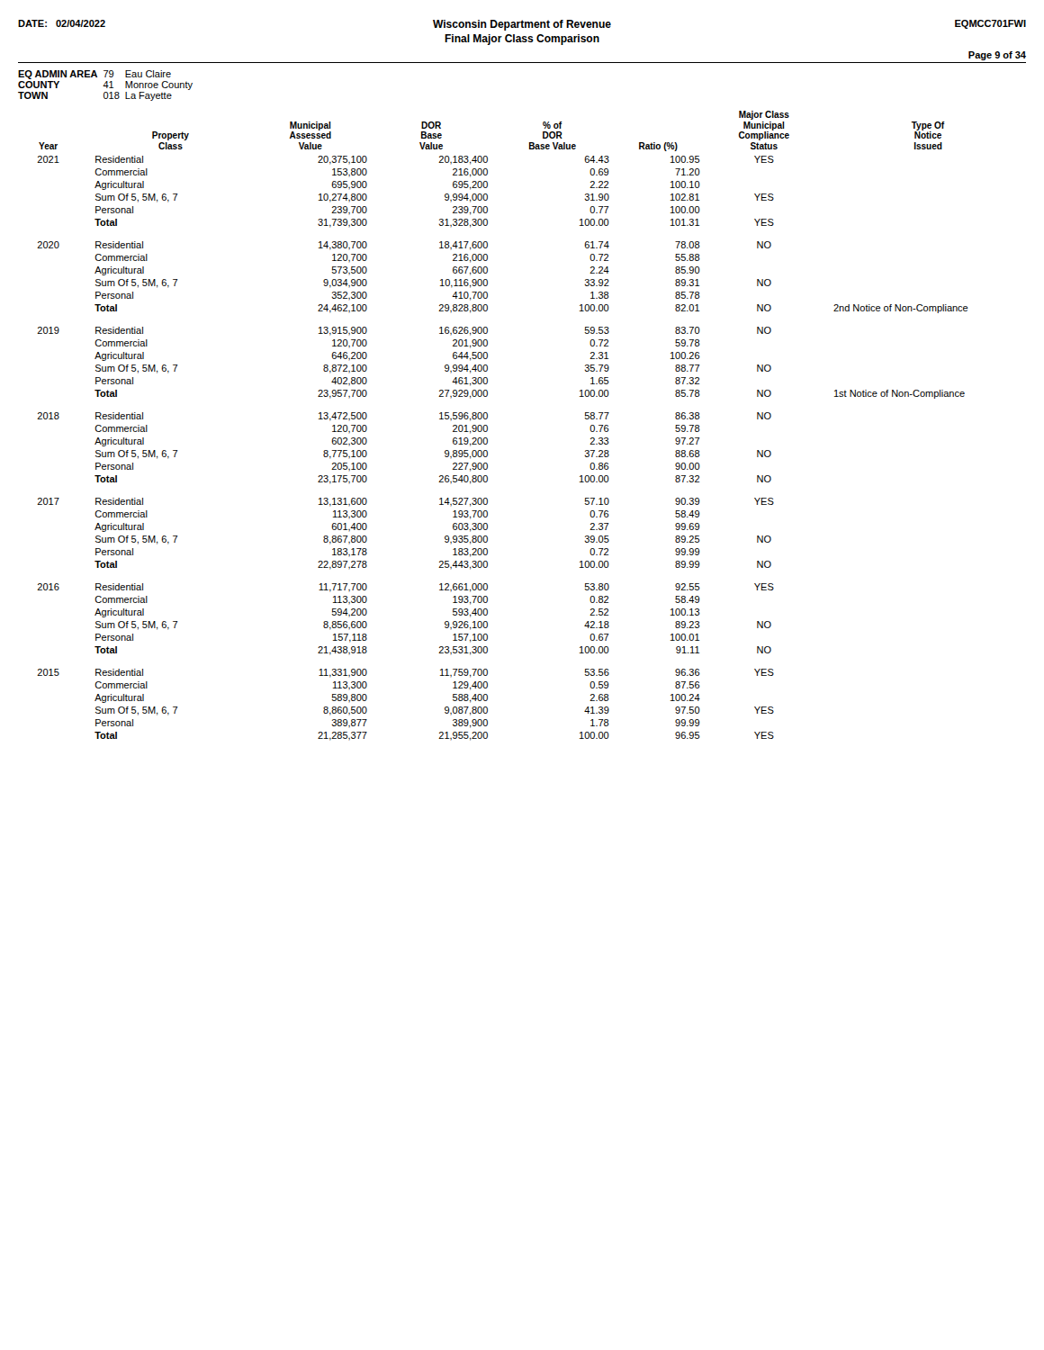| DATE: 02/04/2022 | Wisconsin Department of Revenue Final Major Class Comparison | EQMCC701FWI |
Page 9 of 34
| EQ ADMIN AREA | 79 | Eau Claire |
| COUNTY | 41 | Monroe County |
| TOWN | 018 | La Fayette |
| Year | Property Class | Municipal Assessed Value | DOR Base Value | % of DOR Base Value | Ratio (%) | Major Class Municipal Compliance Status | Type Of Notice Issued |
| --- | --- | --- | --- | --- | --- | --- | --- |
| 2021 | Residential | 20,375,100 | 20,183,400 | 64.43 | 100.95 | YES | |
| | Commercial | 153,800 | 216,000 | 0.69 | 71.20 | | |
| | Agricultural | 695,900 | 695,200 | 2.22 | 100.10 | | |
| | Sum Of 5, 5M, 6, 7 | 10,274,800 | 9,994,000 | 31.90 | 102.81 | YES | |
| | Personal | 239,700 | 239,700 | 0.77 | 100.00 | | |
| | Total | 31,739,300 | 31,328,300 | 100.00 | 101.31 | YES | |
| 2020 | Residential | 14,380,700 | 18,417,600 | 61.74 | 78.08 | NO | |
| | Commercial | 120,700 | 216,000 | 0.72 | 55.88 | | |
| | Agricultural | 573,500 | 667,600 | 2.24 | 85.90 | | |
| | Sum Of 5, 5M, 6, 7 | 9,034,900 | 10,116,900 | 33.92 | 89.31 | NO | |
| | Personal | 352,300 | 410,700 | 1.38 | 85.78 | | |
| | Total | 24,462,100 | 29,828,800 | 100.00 | 82.01 | NO | 2nd Notice of Non-Compliance |
| 2019 | Residential | 13,915,900 | 16,626,900 | 59.53 | 83.70 | NO | |
| | Commercial | 120,700 | 201,900 | 0.72 | 59.78 | | |
| | Agricultural | 646,200 | 644,500 | 2.31 | 100.26 | | |
| | Sum Of 5, 5M, 6, 7 | 8,872,100 | 9,994,400 | 35.79 | 88.77 | NO | |
| | Personal | 402,800 | 461,300 | 1.65 | 87.32 | | |
| | Total | 23,957,700 | 27,929,000 | 100.00 | 85.78 | NO | 1st Notice of Non-Compliance |
| 2018 | Residential | 13,472,500 | 15,596,800 | 58.77 | 86.38 | NO | |
| | Commercial | 120,700 | 201,900 | 0.76 | 59.78 | | |
| | Agricultural | 602,300 | 619,200 | 2.33 | 97.27 | | |
| | Sum Of 5, 5M, 6, 7 | 8,775,100 | 9,895,000 | 37.28 | 88.68 | NO | |
| | Personal | 205,100 | 227,900 | 0.86 | 90.00 | | |
| | Total | 23,175,700 | 26,540,800 | 100.00 | 87.32 | NO | |
| 2017 | Residential | 13,131,600 | 14,527,300 | 57.10 | 90.39 | YES | |
| | Commercial | 113,300 | 193,700 | 0.76 | 58.49 | | |
| | Agricultural | 601,400 | 603,300 | 2.37 | 99.69 | | |
| | Sum Of 5, 5M, 6, 7 | 8,867,800 | 9,935,800 | 39.05 | 89.25 | NO | |
| | Personal | 183,178 | 183,200 | 0.72 | 99.99 | | |
| | Total | 22,897,278 | 25,443,300 | 100.00 | 89.99 | NO | |
| 2016 | Residential | 11,717,700 | 12,661,000 | 53.80 | 92.55 | YES | |
| | Commercial | 113,300 | 193,700 | 0.82 | 58.49 | | |
| | Agricultural | 594,200 | 593,400 | 2.52 | 100.13 | | |
| | Sum Of 5, 5M, 6, 7 | 8,856,600 | 9,926,100 | 42.18 | 89.23 | NO | |
| | Personal | 157,118 | 157,100 | 0.67 | 100.01 | | |
| | Total | 21,438,918 | 23,531,300 | 100.00 | 91.11 | NO | |
| 2015 | Residential | 11,331,900 | 11,759,700 | 53.56 | 96.36 | YES | |
| | Commercial | 113,300 | 129,400 | 0.59 | 87.56 | | |
| | Agricultural | 589,800 | 588,400 | 2.68 | 100.24 | | |
| | Sum Of 5, 5M, 6, 7 | 8,860,500 | 9,087,800 | 41.39 | 97.50 | YES | |
| | Personal | 389,877 | 389,900 | 1.78 | 99.99 | | |
| | Total | 21,285,377 | 21,955,200 | 100.00 | 96.95 | YES | |